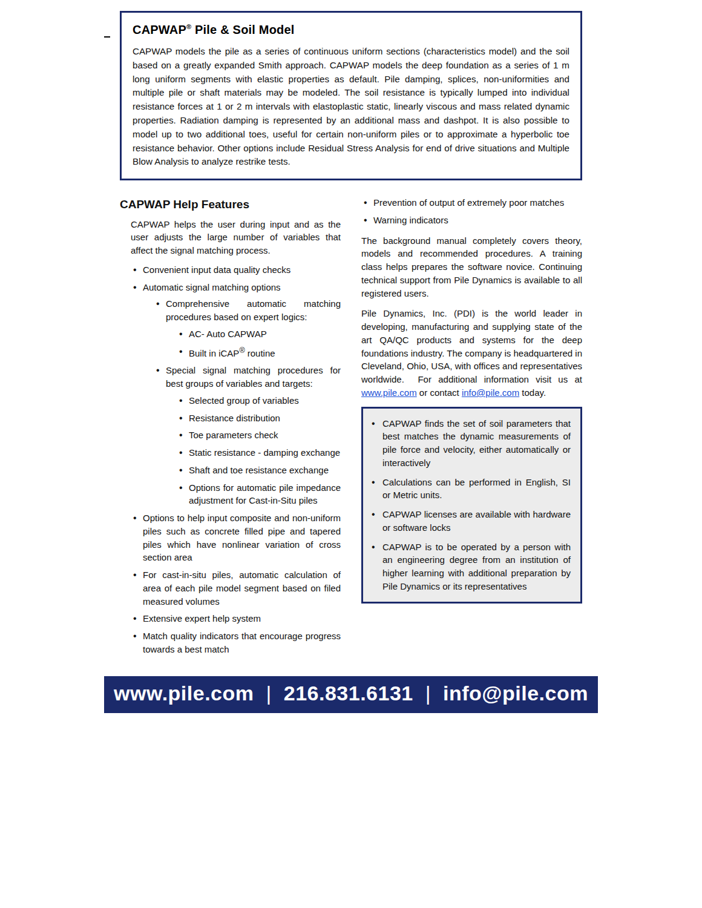CAPWAP® Pile & Soil Model
CAPWAP models the pile as a series of continuous uniform sections (characteristics model) and the soil based on a greatly expanded Smith approach. CAPWAP models the deep foundation as a series of 1 m long uniform segments with elastic properties as default. Pile damping, splices, non-uniformities and multiple pile or shaft materials may be modeled. The soil resistance is typically lumped into individual resistance forces at 1 or 2 m intervals with elastoplastic static, linearly viscous and mass related dynamic properties. Radiation damping is represented by an additional mass and dashpot. It is also possible to model up to two additional toes, useful for certain non-uniform piles or to approximate a hyperbolic toe resistance behavior. Other options include Residual Stress Analysis for end of drive situations and Multiple Blow Analysis to analyze restrike tests.
CAPWAP Help Features
CAPWAP helps the user during input and as the user adjusts the large number of variables that affect the signal matching process.
Convenient input data quality checks
Automatic signal matching options
Comprehensive automatic matching procedures based on expert logics:
AC- Auto CAPWAP
Built in iCAP® routine
Special signal matching procedures for best groups of variables and targets:
Selected group of variables
Resistance distribution
Toe parameters check
Static resistance - damping exchange
Shaft and toe resistance exchange
Options for automatic pile impedance adjustment for Cast-in-Situ piles
Options to help input composite and non-uniform piles such as concrete filled pipe and tapered piles which have nonlinear variation of cross section area
For cast-in-situ piles, automatic calculation of area of each pile model segment based on filed measured volumes
Extensive expert help system
Match quality indicators that encourage progress towards a best match
Prevention of output of extremely poor matches
Warning indicators
The background manual completely covers theory, models and recommended procedures. A training class helps prepares the software novice. Continuing technical support from Pile Dynamics is available to all registered users.
Pile Dynamics, Inc. (PDI) is the world leader in developing, manufacturing and supplying state of the art QA/QC products and systems for the deep foundations industry. The company is headquartered in Cleveland, Ohio, USA, with offices and representatives worldwide. For additional information visit us at www.pile.com or contact info@pile.com today.
CAPWAP finds the set of soil parameters that best matches the dynamic measurements of pile force and velocity, either automatically or interactively
Calculations can be performed in English, SI or Metric units.
CAPWAP licenses are available with hardware or software locks
CAPWAP is to be operated by a person with an engineering degree from an institution of higher learning with additional preparation by Pile Dynamics or its representatives
www.pile.com | 216.831.6131 | info@pile.com